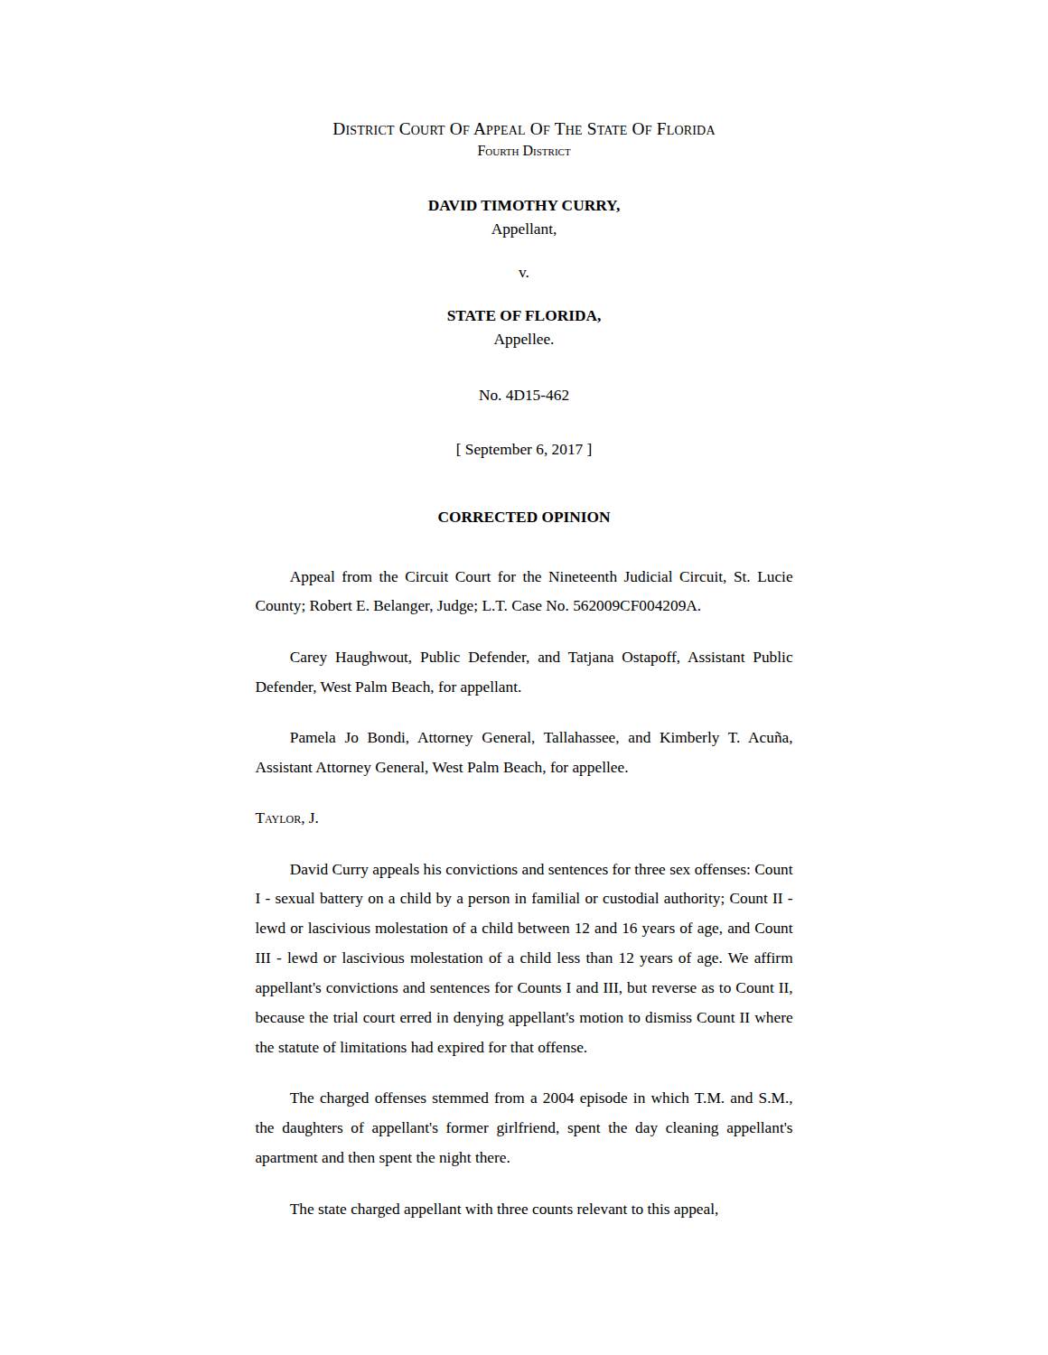District Court Of Appeal Of The State Of Florida
Fourth District
DAVID TIMOTHY CURRY,
Appellant,
v.
STATE OF FLORIDA,
Appellee.
No. 4D15-462
[ September 6, 2017 ]
CORRECTED OPINION
Appeal from the Circuit Court for the Nineteenth Judicial Circuit, St. Lucie County; Robert E. Belanger, Judge; L.T. Case No. 562009CF004209A.
Carey Haughwout, Public Defender, and Tatjana Ostapoff, Assistant Public Defender, West Palm Beach, for appellant.
Pamela Jo Bondi, Attorney General, Tallahassee, and Kimberly T. Acuña, Assistant Attorney General, West Palm Beach, for appellee.
Taylor, J.
David Curry appeals his convictions and sentences for three sex offenses: Count I - sexual battery on a child by a person in familial or custodial authority; Count II - lewd or lascivious molestation of a child between 12 and 16 years of age, and Count III - lewd or lascivious molestation of a child less than 12 years of age. We affirm appellant's convictions and sentences for Counts I and III, but reverse as to Count II, because the trial court erred in denying appellant's motion to dismiss Count II where the statute of limitations had expired for that offense.
The charged offenses stemmed from a 2004 episode in which T.M. and S.M., the daughters of appellant's former girlfriend, spent the day cleaning appellant's apartment and then spent the night there.
The state charged appellant with three counts relevant to this appeal,